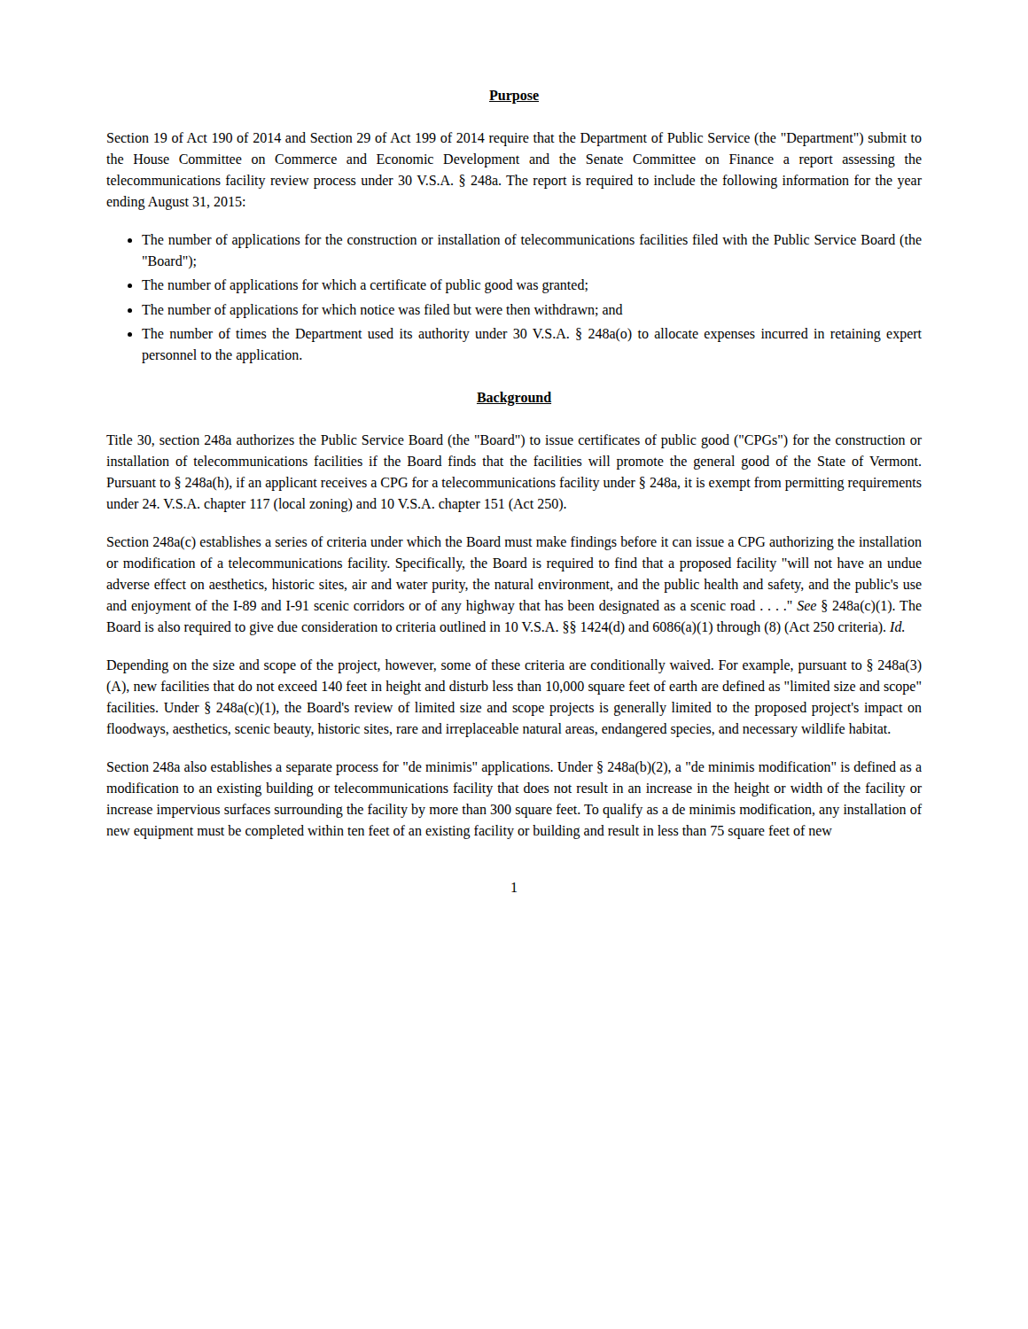Purpose
Section 19 of Act 190 of 2014 and Section 29 of Act 199 of 2014 require that the Department of Public Service (the "Department") submit to the House Committee on Commerce and Economic Development and the Senate Committee on Finance a report assessing the telecommunications facility review process under 30 V.S.A. § 248a. The report is required to include the following information for the year ending August 31, 2015:
The number of applications for the construction or installation of telecommunications facilities filed with the Public Service Board (the "Board");
The number of applications for which a certificate of public good was granted;
The number of applications for which notice was filed but were then withdrawn; and
The number of times the Department used its authority under 30 V.S.A. § 248a(o) to allocate expenses incurred in retaining expert personnel to the application.
Background
Title 30, section 248a authorizes the Public Service Board (the "Board") to issue certificates of public good ("CPGs") for the construction or installation of telecommunications facilities if the Board finds that the facilities will promote the general good of the State of Vermont. Pursuant to § 248a(h), if an applicant receives a CPG for a telecommunications facility under § 248a, it is exempt from permitting requirements under 24. V.S.A. chapter 117 (local zoning) and 10 V.S.A. chapter 151 (Act 250).
Section 248a(c) establishes a series of criteria under which the Board must make findings before it can issue a CPG authorizing the installation or modification of a telecommunications facility. Specifically, the Board is required to find that a proposed facility "will not have an undue adverse effect on aesthetics, historic sites, air and water purity, the natural environment, and the public health and safety, and the public's use and enjoyment of the I-89 and I-91 scenic corridors or of any highway that has been designated as a scenic road . . . ." See § 248a(c)(1). The Board is also required to give due consideration to criteria outlined in 10 V.S.A. §§ 1424(d) and 6086(a)(1) through (8) (Act 250 criteria). Id.
Depending on the size and scope of the project, however, some of these criteria are conditionally waived. For example, pursuant to § 248a(3)(A), new facilities that do not exceed 140 feet in height and disturb less than 10,000 square feet of earth are defined as "limited size and scope" facilities. Under § 248a(c)(1), the Board's review of limited size and scope projects is generally limited to the proposed project's impact on floodways, aesthetics, scenic beauty, historic sites, rare and irreplaceable natural areas, endangered species, and necessary wildlife habitat.
Section 248a also establishes a separate process for "de minimis" applications. Under § 248a(b)(2), a "de minimis modification" is defined as a modification to an existing building or telecommunications facility that does not result in an increase in the height or width of the facility or increase impervious surfaces surrounding the facility by more than 300 square feet. To qualify as a de minimis modification, any installation of new equipment must be completed within ten feet of an existing facility or building and result in less than 75 square feet of new
1